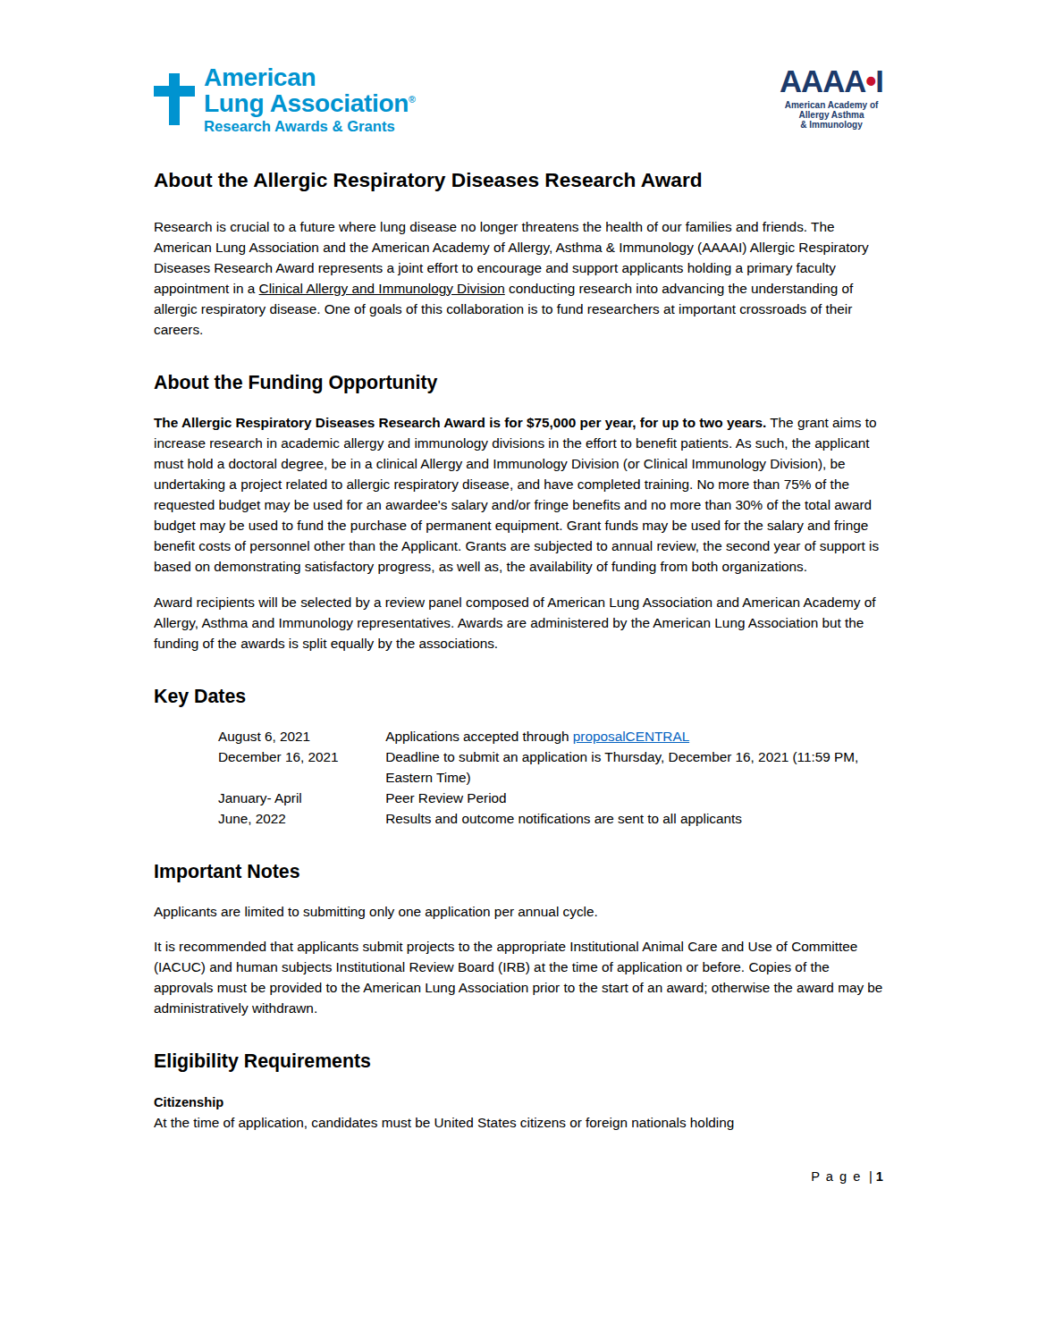American
Lung Association®
Research Awards & Grants
AAAA•I
American Academy of
Allergy Asthma
& Immunology
About the Allergic Respiratory Diseases Research Award
Research is crucial to a future where lung disease no longer threatens the health of our families and friends. The American Lung Association and the American Academy of Allergy, Asthma & Immunology (AAAAI) Allergic Respiratory Diseases Research Award represents a joint effort to encourage and support applicants holding a primary faculty appointment in a Clinical Allergy and Immunology Division conducting research into advancing the understanding of allergic respiratory disease. One of goals of this collaboration is to fund researchers at important crossroads of their careers.
About the Funding Opportunity
The Allergic Respiratory Diseases Research Award is for $75,000 per year, for up to two years. The grant aims to increase research in academic allergy and immunology divisions in the effort to benefit patients. As such, the applicant must hold a doctoral degree, be in a clinical Allergy and Immunology Division (or Clinical Immunology Division), be undertaking a project related to allergic respiratory disease, and have completed training. No more than 75% of the requested budget may be used for an awardee's salary and/or fringe benefits and no more than 30% of the total award budget may be used to fund the purchase of permanent equipment. Grant funds may be used for the salary and fringe benefit costs of personnel other than the Applicant. Grants are subjected to annual review, the second year of support is based on demonstrating satisfactory progress, as well as, the availability of funding from both organizations.
Award recipients will be selected by a review panel composed of American Lung Association and American Academy of Allergy, Asthma and Immunology representatives. Awards are administered by the American Lung Association but the funding of the awards is split equally by the associations.
Key Dates
| August 6, 2021 | Applications accepted through proposalCENTRAL |
| December 16, 2021 | Deadline to submit an application is Thursday, December 16, 2021 (11:59 PM, Eastern Time) |
| January- April | Peer Review Period |
| June, 2022 | Results and outcome notifications are sent to all applicants |
Important Notes
Applicants are limited to submitting only one application per annual cycle.
It is recommended that applicants submit projects to the appropriate Institutional Animal Care and Use of Committee (IACUC) and human subjects Institutional Review Board (IRB) at the time of application or before. Copies of the approvals must be provided to the American Lung Association prior to the start of an award; otherwise the award may be administratively withdrawn.
Eligibility Requirements
Citizenship
At the time of application, candidates must be United States citizens or foreign nationals holding
P a g e | 1